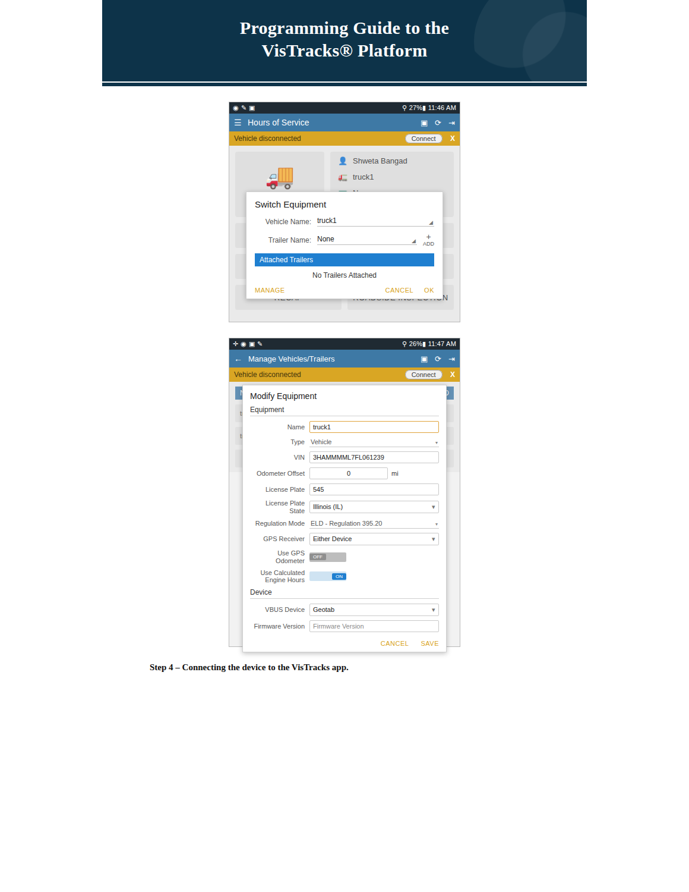Programming Guide to the
VisTracks® Platform
◉✎▣
⚲ 27%▮ 11:46 AM
☰ Hours of Service
▣⟳⇥
Vehicle disconnected Connect X
🚚
OffDuty ›
👤 Shweta Bangad
🚛 truck1
🚃 None
RECAP
ROADSIDE INSPECTION
Switch Equipment
Vehicle Name:
truck1◢
Trailer Name:
None◢
+ADD
Attached Trailers
No Trailers Attached
MANAGE CANCEL OK
✛◉▣✎
⚲ 26%▮ 11:47 AM
← Manage Vehicles/Trailers
▣⟳⇥
Vehicle disconnected Connect X
Name + ADD
tr…
tr…
Modify Equipment
Equipment
Name
truck1
Type
Vehicle▾
VIN
3HAMMMML7FL061239
Odometer Offset
0
mi
License Plate
545
License Plate
State
Illinois (IL) ▾
Regulation Mode
ELD - Regulation 395.20▾
GPS Receiver
Either Device ▾
Use GPS
Odometer
OFF
Use Calculated
Engine Hours
ON
Device
VBUS Device
Geotab ▾
Firmware Version
Firmware Version
CANCEL SAVE
Step 4 – Connecting the device to the VisTracks app.